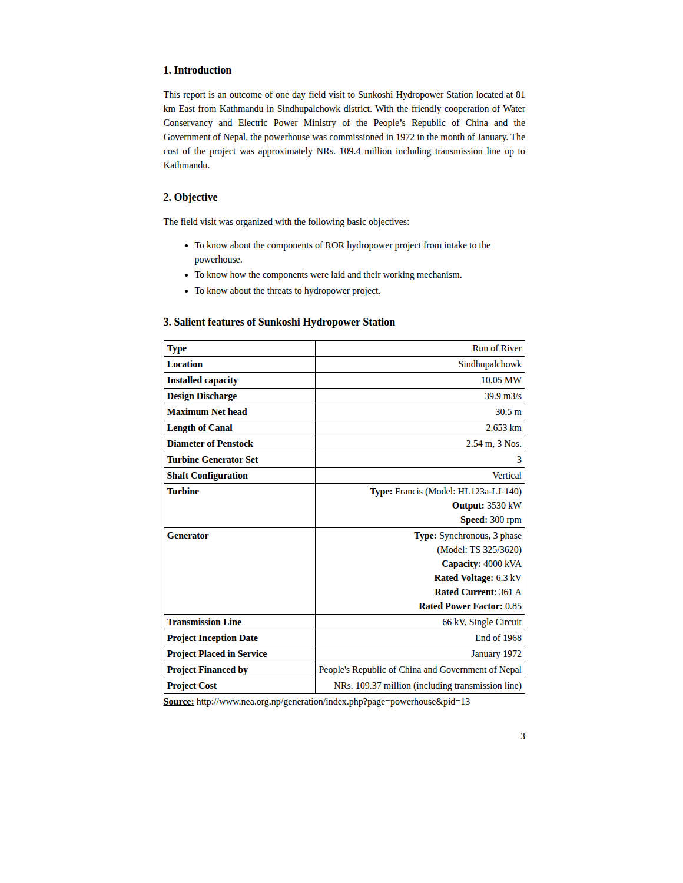1. Introduction
This report is an outcome of one day field visit to Sunkoshi Hydropower Station located at 81 km East from Kathmandu in Sindhupalchowk district. With the friendly cooperation of Water Conservancy and Electric Power Ministry of the People’s Republic of China and the Government of Nepal, the powerhouse was commissioned in 1972 in the month of January. The cost of the project was approximately NRs. 109.4 million including transmission line up to Kathmandu.
2. Objective
The field visit was organized with the following basic objectives:
To know about the components of ROR hydropower project from intake to the powerhouse.
To know how the components were laid and their working mechanism.
To know about the threats to hydropower project.
3. Salient features of Sunkoshi Hydropower Station
| Type | Run of River |
| Location | Sindhupalchowk |
| Installed capacity | 10.05 MW |
| Design Discharge | 39.9 m3/s |
| Maximum Net head | 30.5 m |
| Length of Canal | 2.653 km |
| Diameter of Penstock | 2.54 m, 3 Nos. |
| Turbine Generator Set | 3 |
| Shaft Configuration | Vertical |
| Turbine | Type: Francis (Model: HL123a-LJ-140) Output: 3530 kW Speed: 300 rpm |
| Generator | Type: Synchronous, 3 phase (Model: TS 325/3620) Capacity: 4000 kVA Rated Voltage: 6.3 kV Rated Current : 361 A Rated Power Factor: 0.85 |
| Transmission Line | 66 kV, Single Circuit |
| Project Inception Date | End of 1968 |
| Project Placed in Service | January 1972 |
| Project Financed by | People's Republic of China and Government of Nepal |
| Project Cost | NRs. 109.37 million (including transmission line) |
Source: http://www.nea.org.np/generation/index.php?page=powerhouse&pid=13
3